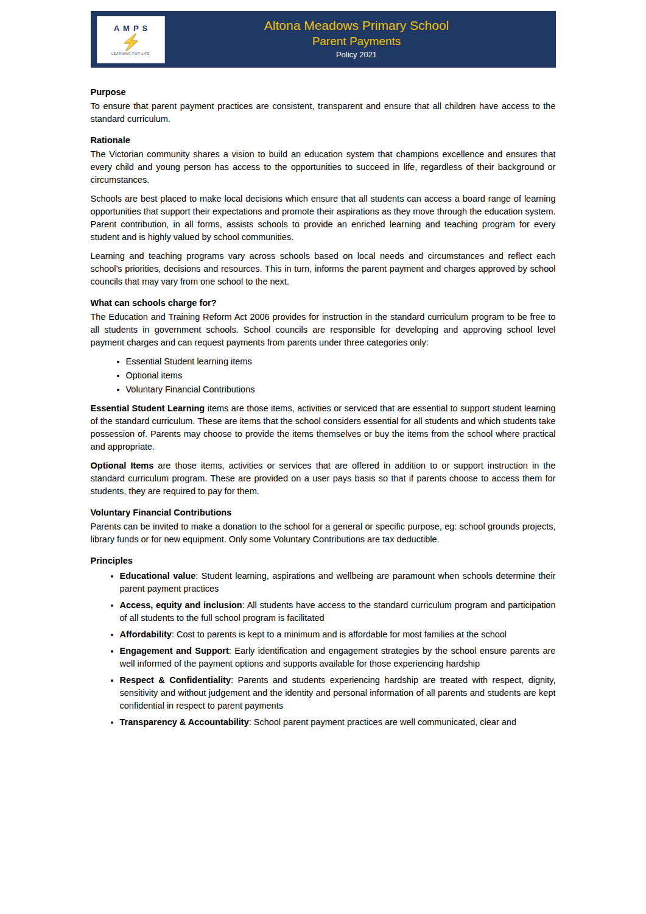AMPS
⚡
Learning for Life
Altona Meadows Primary School
Parent Payments
Policy 2021
Purpose
To ensure that parent payment practices are consistent, transparent and ensure that all children have access to the standard curriculum.
Rationale
The Victorian community shares a vision to build an education system that champions excellence and ensures that every child and young person has access to the opportunities to succeed in life, regardless of their background or circumstances.
Schools are best placed to make local decisions which ensure that all students can access a board range of learning opportunities that support their expectations and promote their aspirations as they move through the education system. Parent contribution, in all forms, assists schools to provide an enriched learning and teaching program for every student and is highly valued by school communities.
Learning and teaching programs vary across schools based on local needs and circumstances and reflect each school’s priorities, decisions and resources. This in turn, informs the parent payment and charges approved by school councils that may vary from one school to the next.
What can schools charge for?
The Education and Training Reform Act 2006 provides for instruction in the standard curriculum program to be free to all students in government schools. School councils are responsible for developing and approving school level payment charges and can request payments from parents under three categories only:
Essential Student learning items
Optional items
Voluntary Financial Contributions
Essential Student Learning items are those items, activities or serviced that are essential to support student learning of the standard curriculum. These are items that the school considers essential for all students and which students take possession of. Parents may choose to provide the items themselves or buy the items from the school where practical and appropriate.
Optional Items are those items, activities or services that are offered in addition to or support instruction in the standard curriculum program. These are provided on a user pays basis so that if parents choose to access them for students, they are required to pay for them.
Voluntary Financial Contributions
Parents can be invited to make a donation to the school for a general or specific purpose, eg: school grounds projects, library funds or for new equipment. Only some Voluntary Contributions are tax deductible.
Principles
Educational value: Student learning, aspirations and wellbeing are paramount when schools determine their parent payment practices
Access, equity and inclusion: All students have access to the standard curriculum program and participation of all students to the full school program is facilitated
Affordability: Cost to parents is kept to a minimum and is affordable for most families at the school
Engagement and Support: Early identification and engagement strategies by the school ensure parents are well informed of the payment options and supports available for those experiencing hardship
Respect & Confidentiality: Parents and students experiencing hardship are treated with respect, dignity, sensitivity and without judgement and the identity and personal information of all parents and students are kept confidential in respect to parent payments
Transparency & Accountability: School parent payment practices are well communicated, clear and